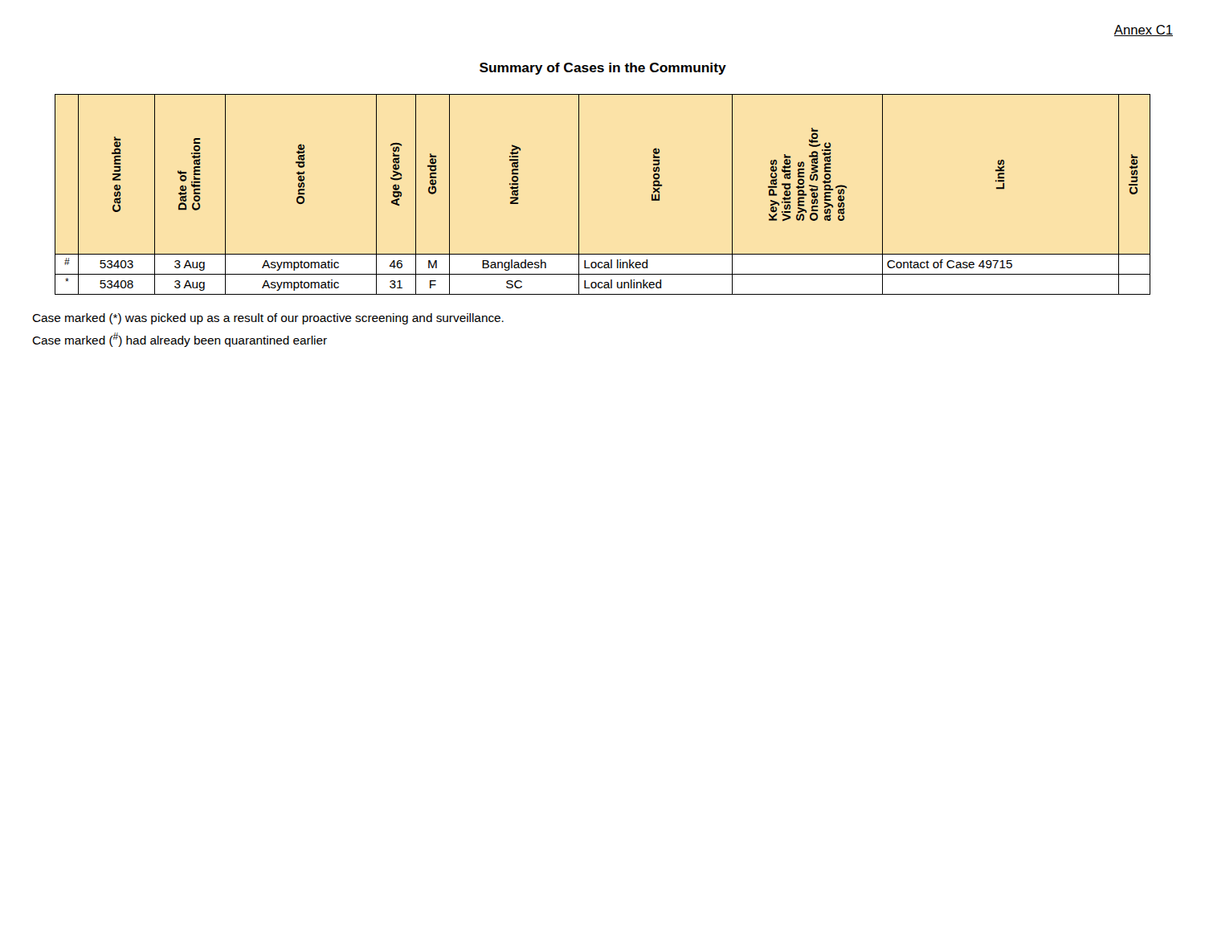Annex C1
Summary of Cases in the Community
| | Case Number | Date of Confirmation | Onset date | Age (years) | Gender | Nationality | Exposure | Key Places Visited after Symptoms Onset/ Swab (for asymptomatic cases) | Links | Cluster |
| --- | --- | --- | --- | --- | --- | --- | --- | --- | --- | --- |
| # | 53403 | 3 Aug | Asymptomatic | 46 | M | Bangladesh | Local linked | | Contact of Case 49715 | |
| * | 53408 | 3 Aug | Asymptomatic | 31 | F | SC | Local unlinked | | | |
Case marked (*) was picked up as a result of our proactive screening and surveillance.
Case marked (#) had already been quarantined earlier